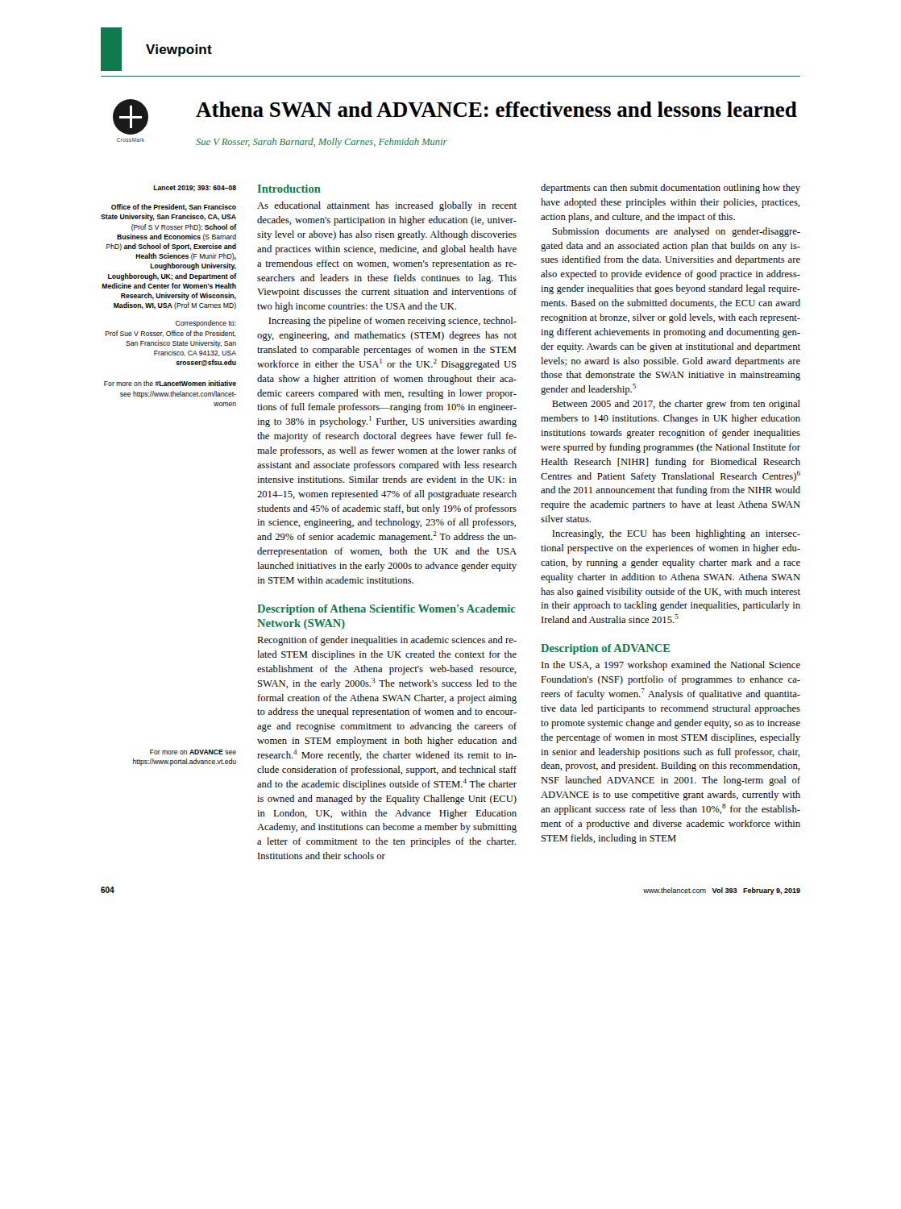Viewpoint
CrossMark
Athena SWAN and ADVANCE: effectiveness and lessons learned
Sue V Rosser, Sarah Barnard, Molly Carnes, Fehmidah Munir
Lancet 2019; 393: 604–08
Office of the President, San Francisco State University, San Francisco, CA, USA (Prof S V Rosser PhD); School of Business and Economics (S Barnard PhD) and School of Sport, Exercise and Health Sciences (F Munir PhD), Loughborough University, Loughborough, UK; and Department of Medicine and Center for Women's Health Research, University of Wisconsin, Madison, WI, USA (Prof M Carnes MD)
Correspondence to:
Prof Sue V Rosser, Office of the President, San Francisco State University, San Francisco, CA 94132, USA
srosser@sfsu.edu
For more on the #LancetWomen initiative see https://www.thelancet.com/lancet-women
For more on ADVANCE see https://www.portal.advance.vt.edu
Introduction
As educational attainment has increased globally in recent decades, women's participation in higher education (ie, university level or above) has also risen greatly. Although discoveries and practices within science, medicine, and global health have a tremendous effect on women, women's representation as researchers and leaders in these fields continues to lag. This Viewpoint discusses the current situation and interventions of two high income countries: the USA and the UK.
Increasing the pipeline of women receiving science, technology, engineering, and mathematics (STEM) degrees has not translated to comparable percentages of women in the STEM workforce in either the USA1 or the UK.2 Disaggregated US data show a higher attrition of women throughout their academic careers compared with men, resulting in lower proportions of full female professors—ranging from 10% in engineering to 38% in psychology.1 Further, US universities awarding the majority of research doctoral degrees have fewer full female professors, as well as fewer women at the lower ranks of assistant and associate professors compared with less research intensive institutions. Similar trends are evident in the UK: in 2014–15, women represented 47% of all postgraduate research students and 45% of academic staff, but only 19% of professors in science, engineering, and technology, 23% of all professors, and 29% of senior academic management.2 To address the underrepresentation of women, both the UK and the USA launched initiatives in the early 2000s to advance gender equity in STEM within academic institutions.
Description of Athena Scientific Women's Academic Network (SWAN)
Recognition of gender inequalities in academic sciences and related STEM disciplines in the UK created the context for the establishment of the Athena project's web-based resource, SWAN, in the early 2000s.3 The network's success led to the formal creation of the Athena SWAN Charter, a project aiming to address the unequal representation of women and to encourage and recognise commitment to advancing the careers of women in STEM employment in both higher education and research.4 More recently, the charter widened its remit to include consideration of professional, support, and technical staff and to the academic disciplines outside of STEM.4 The charter is owned and managed by the Equality Challenge Unit (ECU) in London, UK, within the Advance Higher Education Academy, and institutions can become a member by submitting a letter of commitment to the ten principles of the charter. Institutions and their schools or
departments can then submit documentation outlining how they have adopted these principles within their policies, practices, action plans, and culture, and the impact of this.
Submission documents are analysed on gender-disaggregated data and an associated action plan that builds on any issues identified from the data. Universities and departments are also expected to provide evidence of good practice in addressing gender inequalities that goes beyond standard legal requirements. Based on the submitted documents, the ECU can award recognition at bronze, silver or gold levels, with each representing different achievements in promoting and documenting gender equity. Awards can be given at institutional and department levels; no award is also possible. Gold award departments are those that demonstrate the SWAN initiative in mainstreaming gender and leadership.5
Between 2005 and 2017, the charter grew from ten original members to 140 institutions. Changes in UK higher education institutions towards greater recognition of gender inequalities were spurred by funding programmes (the National Institute for Health Research [NIHR] funding for Biomedical Research Centres and Patient Safety Translational Research Centres)6 and the 2011 announcement that funding from the NIHR would require the academic partners to have at least Athena SWAN silver status.
Increasingly, the ECU has been highlighting an intersectional perspective on the experiences of women in higher education, by running a gender equality charter mark and a race equality charter in addition to Athena SWAN. Athena SWAN has also gained visibility outside of the UK, with much interest in their approach to tackling gender inequalities, particularly in Ireland and Australia since 2015.5
Description of ADVANCE
In the USA, a 1997 workshop examined the National Science Foundation's (NSF) portfolio of programmes to enhance careers of faculty women.7 Analysis of qualitative and quantitative data led participants to recommend structural approaches to promote systemic change and gender equity, so as to increase the percentage of women in most STEM disciplines, especially in senior and leadership positions such as full professor, chair, dean, provost, and president. Building on this recommendation, NSF launched ADVANCE in 2001. The long-term goal of ADVANCE is to use competitive grant awards, currently with an applicant success rate of less than 10%,8 for the establishment of a productive and diverse academic workforce within STEM fields, including in STEM
604
www.thelancet.com Vol 393 February 9, 2019